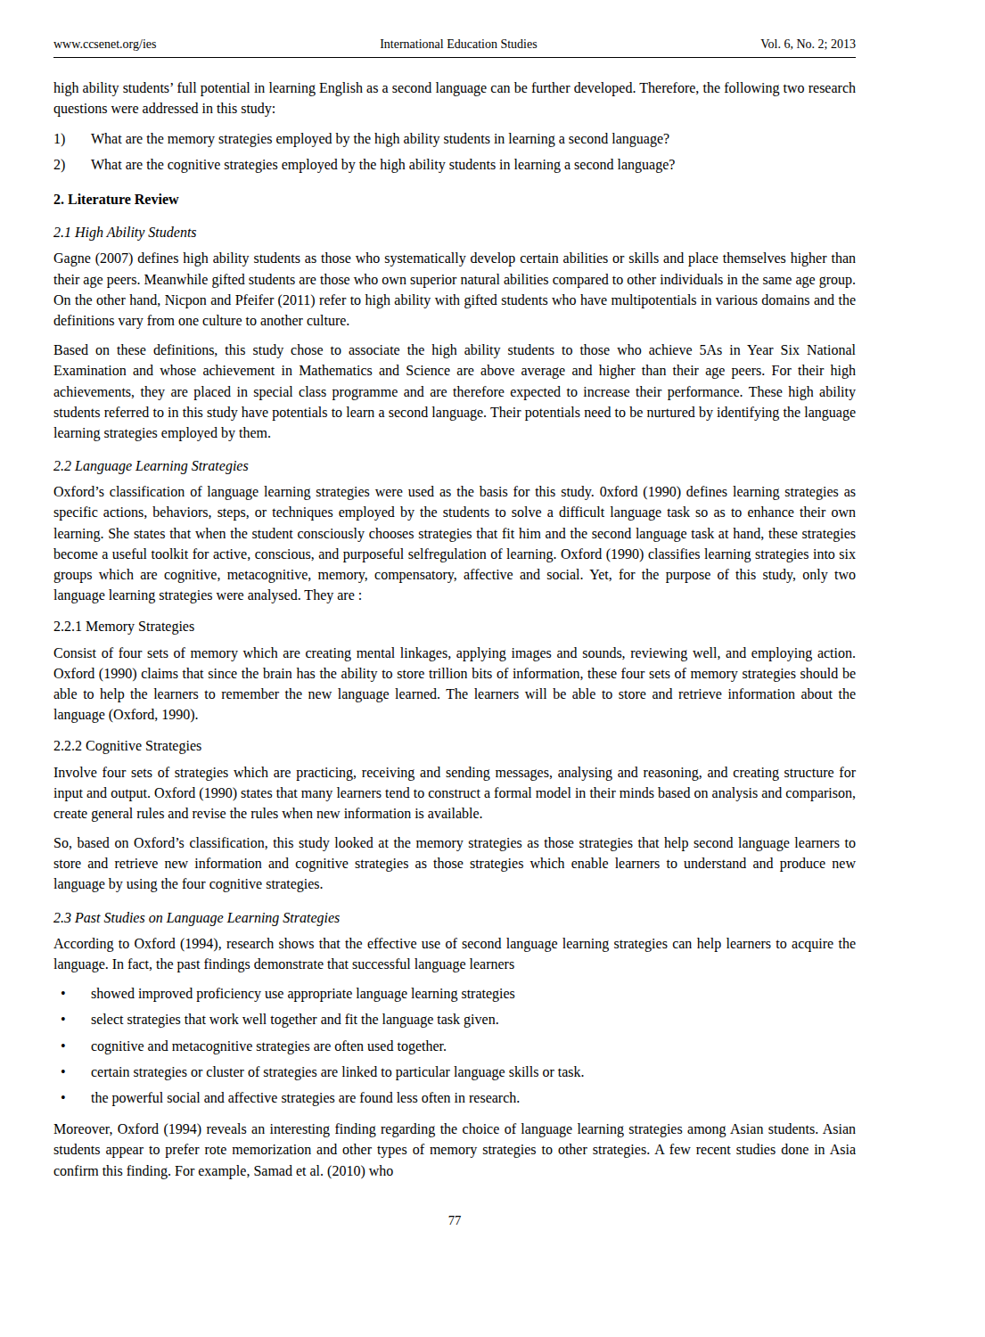www.ccsenet.org/ies International Education Studies Vol. 6, No. 2; 2013
high ability students’ full potential in learning English as a second language can be further developed. Therefore, the following two research questions were addressed in this study:
What are the memory strategies employed by the high ability students in learning a second language?
What are the cognitive strategies employed by the high ability students in learning a second language?
2. Literature Review
2.1 High Ability Students
Gagne (2007) defines high ability students as those who systematically develop certain abilities or skills and place themselves higher than their age peers. Meanwhile gifted students are those who own superior natural abilities compared to other individuals in the same age group. On the other hand, Nicpon and Pfeifer (2011) refer to high ability with gifted students who have multipotentials in various domains and the definitions vary from one culture to another culture.
Based on these definitions, this study chose to associate the high ability students to those who achieve 5As in Year Six National Examination and whose achievement in Mathematics and Science are above average and higher than their age peers. For their high achievements, they are placed in special class programme and are therefore expected to increase their performance. These high ability students referred to in this study have potentials to learn a second language. Their potentials need to be nurtured by identifying the language learning strategies employed by them.
2.2 Language Learning Strategies
Oxford’s classification of language learning strategies were used as the basis for this study. 0xford (1990) defines learning strategies as specific actions, behaviors, steps, or techniques employed by the students to solve a difficult language task so as to enhance their own learning. She states that when the student consciously chooses strategies that fit him and the second language task at hand, these strategies become a useful toolkit for active, conscious, and purposeful selfregulation of learning. Oxford (1990) classifies learning strategies into six groups which are cognitive, metacognitive, memory, compensatory, affective and social. Yet, for the purpose of this study, only two language learning strategies were analysed. They are :
2.2.1 Memory Strategies
Consist of four sets of memory which are creating mental linkages, applying images and sounds, reviewing well, and employing action. Oxford (1990) claims that since the brain has the ability to store trillion bits of information, these four sets of memory strategies should be able to help the learners to remember the new language learned. The learners will be able to store and retrieve information about the language (Oxford, 1990).
2.2.2 Cognitive Strategies
Involve four sets of strategies which are practicing, receiving and sending messages, analysing and reasoning, and creating structure for input and output. Oxford (1990) states that many learners tend to construct a formal model in their minds based on analysis and comparison, create general rules and revise the rules when new information is available.
So, based on Oxford’s classification, this study looked at the memory strategies as those strategies that help second language learners to store and retrieve new information and cognitive strategies as those strategies which enable learners to understand and produce new language by using the four cognitive strategies.
2.3 Past Studies on Language Learning Strategies
According to Oxford (1994), research shows that the effective use of second language learning strategies can help learners to acquire the language. In fact, the past findings demonstrate that successful language learners
showed improved proficiency use appropriate language learning strategies
select strategies that work well together and fit the language task given.
cognitive and metacognitive strategies are often used together.
certain strategies or cluster of strategies are linked to particular language skills or task.
the powerful social and affective strategies are found less often in research.
Moreover, Oxford (1994) reveals an interesting finding regarding the choice of language learning strategies among Asian students. Asian students appear to prefer rote memorization and other types of memory strategies to other strategies. A few recent studies done in Asia confirm this finding. For example, Samad et al. (2010) who
77